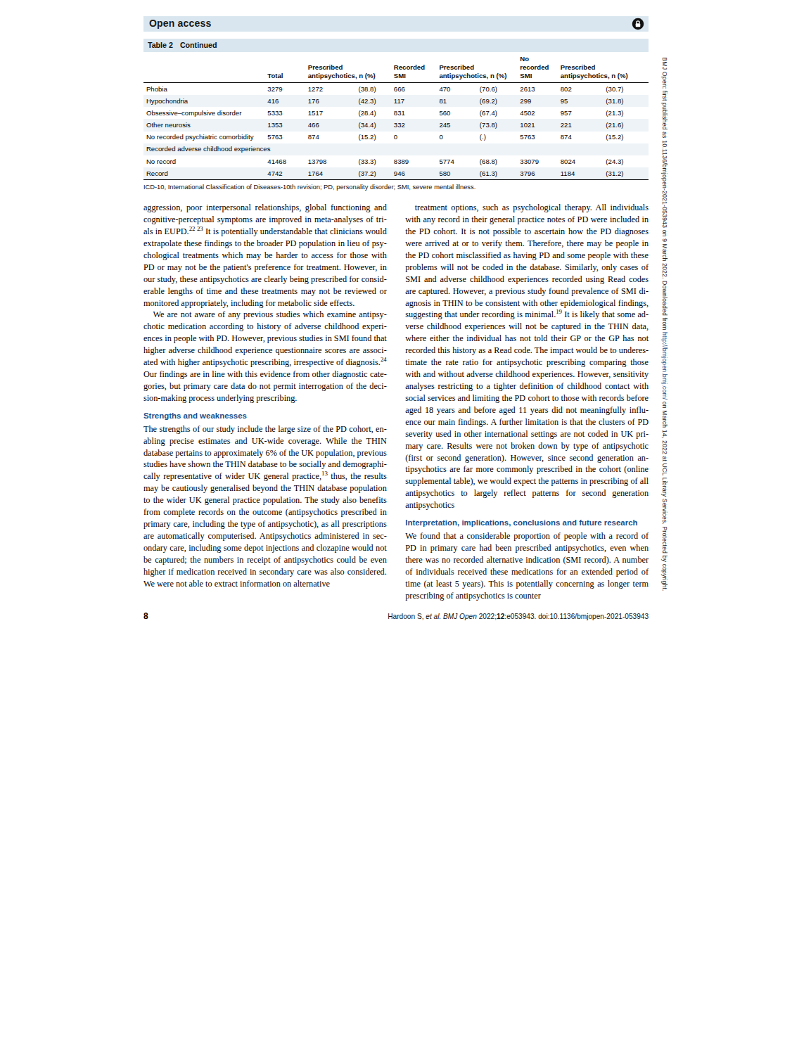BMJ Open: first published as 10.1136/bmjopen-2021-053943 on 9 March 2022. Downloaded from http://bmjopen.bmj.com/ on March 14, 2022 at UCL Library Services. Protected by copyright.
Open access
Table 2 Continued
| | Total | Prescribed antipsychotics, n (%) | Recorded SMI | Prescribed antipsychotics, n (%) | No recorded SMI | Prescribed antipsychotics, n (%) |
| --- | --- | --- | --- | --- | --- | --- |
| Phobia | 3279 | 1272 | (38.8) | 666 | 470 | (70.6) | 2613 | 802 | (30.7) |
| Hypochondria | 416 | 176 | (42.3) | 117 | 81 | (69.2) | 299 | 95 | (31.8) |
| Obsessive–compulsive disorder | 5333 | 1517 | (28.4) | 831 | 560 | (67.4) | 4502 | 957 | (21.3) |
| Other neurosis | 1353 | 466 | (34.4) | 332 | 245 | (73.8) | 1021 | 221 | (21.6) |
| No recorded psychiatric comorbidity | 5763 | 874 | (15.2) | 0 | 0 | (.) | 5763 | 874 | (15.2) |
| Recorded adverse childhood experiences |
| No record | 41468 | 13798 | (33.3) | 8389 | 5774 | (68.8) | 33079 | 8024 | (24.3) |
| Record | 4742 | 1764 | (37.2) | 946 | 580 | (61.3) | 3796 | 1184 | (31.2) |
ICD-10, International Classification of Diseases-10th revision; PD, personality disorder; SMI, severe mental illness.
aggression, poor interpersonal relationships, global functioning and cognitive-perceptual symptoms are improved in meta-analyses of trials in EUPD.22 23 It is potentially understandable that clinicians would extrapolate these findings to the broader PD population in lieu of psychological treatments which may be harder to access for those with PD or may not be the patient's preference for treatment. However, in our study, these antipsychotics are clearly being prescribed for considerable lengths of time and these treatments may not be reviewed or monitored appropriately, including for metabolic side effects.
We are not aware of any previous studies which examine antipsychotic medication according to history of adverse childhood experiences in people with PD. However, previous studies in SMI found that higher adverse childhood experience questionnaire scores are associated with higher antipsychotic prescribing, irrespective of diagnosis.24 Our findings are in line with this evidence from other diagnostic categories, but primary care data do not permit interrogation of the decision-making process underlying prescribing.
Strengths and weaknesses
The strengths of our study include the large size of the PD cohort, enabling precise estimates and UK-wide coverage. While the THIN database pertains to approximately 6% of the UK population, previous studies have shown the THIN database to be socially and demographically representative of wider UK general practice,13 thus, the results may be cautiously generalised beyond the THIN database population to the wider UK general practice population. The study also benefits from complete records on the outcome (antipsychotics prescribed in primary care, including the type of antipsychotic), as all prescriptions are automatically computerised. Antipsychotics administered in secondary care, including some depot injections and clozapine would not be captured; the numbers in receipt of antipsychotics could be even higher if medication received in secondary care was also considered. We were not able to extract information on alternative
treatment options, such as psychological therapy. All individuals with any record in their general practice notes of PD were included in the PD cohort. It is not possible to ascertain how the PD diagnoses were arrived at or to verify them. Therefore, there may be people in the PD cohort misclassified as having PD and some people with these problems will not be coded in the database. Similarly, only cases of SMI and adverse childhood experiences recorded using Read codes are captured. However, a previous study found prevalence of SMI diagnosis in THIN to be consistent with other epidemiological findings, suggesting that under recording is minimal.19 It is likely that some adverse childhood experiences will not be captured in the THIN data, where either the individual has not told their GP or the GP has not recorded this history as a Read code. The impact would be to underestimate the rate ratio for antipsychotic prescribing comparing those with and without adverse childhood experiences. However, sensitivity analyses restricting to a tighter definition of childhood contact with social services and limiting the PD cohort to those with records before aged 18 years and before aged 11 years did not meaningfully influence our main findings. A further limitation is that the clusters of PD severity used in other international settings are not coded in UK primary care. Results were not broken down by type of antipsychotic (first or second generation). However, since second generation antipsychotics are far more commonly prescribed in the cohort (online supplemental table), we would expect the patterns in prescribing of all antipsychotics to largely reflect patterns for second generation antipsychotics
Interpretation, implications, conclusions and future research
We found that a considerable proportion of people with a record of PD in primary care had been prescribed antipsychotics, even when there was no recorded alternative indication (SMI record). A number of individuals received these medications for an extended period of time (at least 5 years). This is potentially concerning as longer term prescribing of antipsychotics is counter
8 Hardoon S, et al. BMJ Open 2022;12:e053943. doi:10.1136/bmjopen-2021-053943